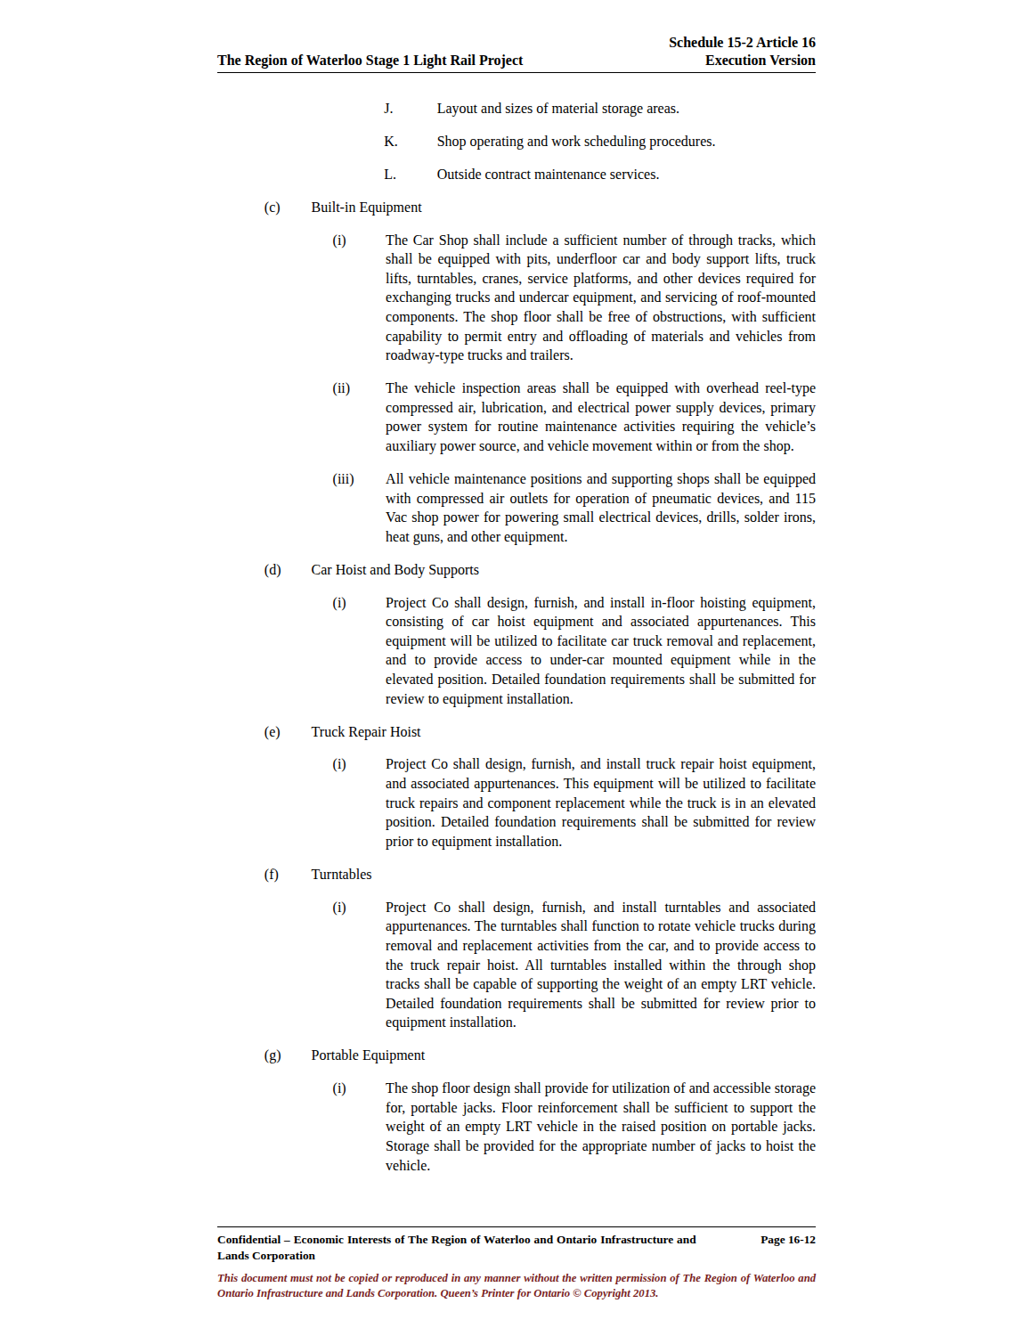The Region of Waterloo Stage 1 Light Rail Project
Schedule 15-2 Article 16
Execution Version
J.
Layout and sizes of material storage areas.
K.
Shop operating and work scheduling procedures.
L.
Outside contract maintenance services.
(c)
Built-in Equipment
(i)
The Car Shop shall include a sufficient number of through tracks, which shall be equipped with pits, underfloor car and body support lifts, truck lifts, turntables, cranes, service platforms, and other devices required for exchanging trucks and undercar equipment, and servicing of roof-mounted components. The shop floor shall be free of obstructions, with sufficient capability to permit entry and offloading of materials and vehicles from roadway-type trucks and trailers.
(ii)
The vehicle inspection areas shall be equipped with overhead reel-type compressed air, lubrication, and electrical power supply devices, primary power system for routine maintenance activities requiring the vehicle’s auxiliary power source, and vehicle movement within or from the shop.
(iii)
All vehicle maintenance positions and supporting shops shall be equipped with compressed air outlets for operation of pneumatic devices, and 115 Vac shop power for powering small electrical devices, drills, solder irons, heat guns, and other equipment.
(d)
Car Hoist and Body Supports
(i)
Project Co shall design, furnish, and install in-floor hoisting equipment, consisting of car hoist equipment and associated appurtenances. This equipment will be utilized to facilitate car truck removal and replacement, and to provide access to under-car mounted equipment while in the elevated position. Detailed foundation requirements shall be submitted for review to equipment installation.
(e)
Truck Repair Hoist
(i)
Project Co shall design, furnish, and install truck repair hoist equipment, and associated appurtenances. This equipment will be utilized to facilitate truck repairs and component replacement while the truck is in an elevated position. Detailed foundation requirements shall be submitted for review prior to equipment installation.
(f)
Turntables
(i)
Project Co shall design, furnish, and install turntables and associated appurtenances. The turntables shall function to rotate vehicle trucks during removal and replacement activities from the car, and to provide access to the truck repair hoist. All turntables installed within the through shop tracks shall be capable of supporting the weight of an empty LRT vehicle. Detailed foundation requirements shall be submitted for review prior to equipment installation.
(g)
Portable Equipment
(i)
The shop floor design shall provide for utilization of and accessible storage for, portable jacks. Floor reinforcement shall be sufficient to support the weight of an empty LRT vehicle in the raised position on portable jacks. Storage shall be provided for the appropriate number of jacks to hoist the vehicle.
Confidential – Economic Interests of The Region of Waterloo and Ontario Infrastructure and Lands Corporation
Page 16-12
This document must not be copied or reproduced in any manner without the written permission of The Region of Waterloo and Ontario Infrastructure and Lands Corporation. Queen’s Printer for Ontario © Copyright 2013.